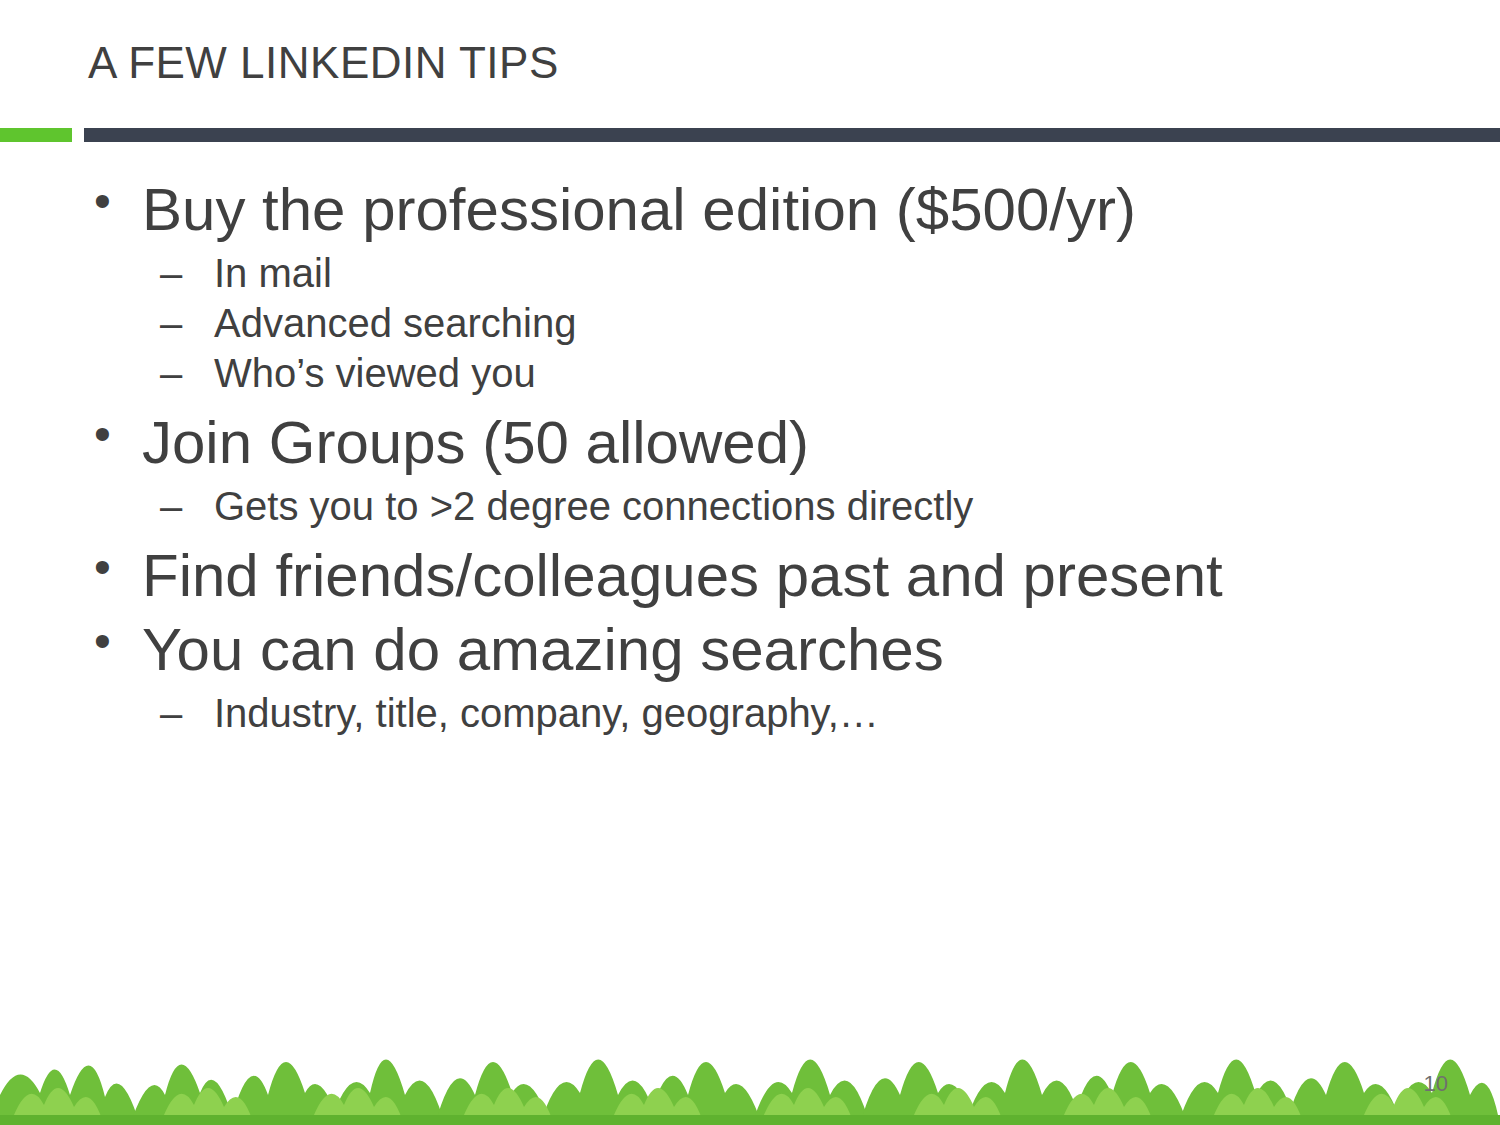A Few LinkedIn Tips
Buy the professional edition ($500/yr)
In mail
Advanced searching
Who’s viewed you
Join Groups (50 allowed)
Gets you to >2 degree connections directly
Find friends/colleagues past and present
You can do amazing searches
Industry, title, company, geography,…
10